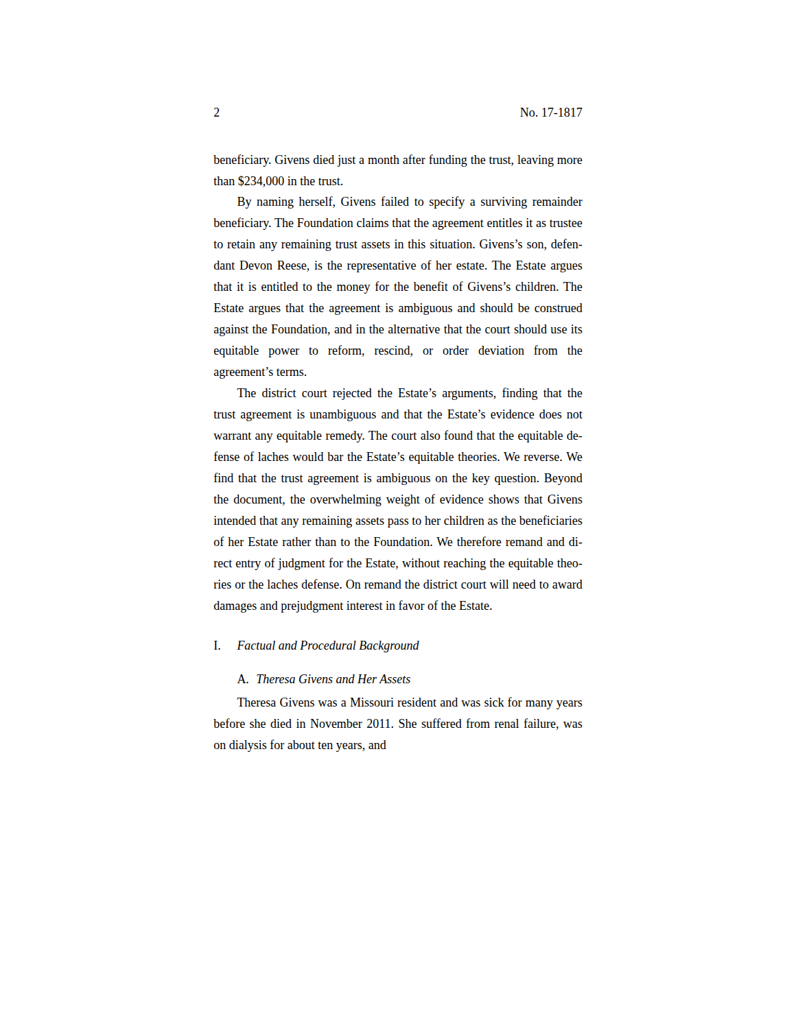2 No. 17-1817
beneficiary. Givens died just a month after funding the trust, leaving more than $234,000 in the trust.
By naming herself, Givens failed to specify a surviving remainder beneficiary. The Foundation claims that the agreement entitles it as trustee to retain any remaining trust assets in this situation. Givens’s son, defendant Devon Reese, is the representative of her estate. The Estate argues that it is entitled to the money for the benefit of Givens’s children. The Estate argues that the agreement is ambiguous and should be construed against the Foundation, and in the alternative that the court should use its equitable power to reform, rescind, or order deviation from the agreement’s terms.
The district court rejected the Estate’s arguments, finding that the trust agreement is unambiguous and that the Estate’s evidence does not warrant any equitable remedy. The court also found that the equitable defense of laches would bar the Estate’s equitable theories. We reverse. We find that the trust agreement is ambiguous on the key question. Beyond the document, the overwhelming weight of evidence shows that Givens intended that any remaining assets pass to her children as the beneficiaries of her Estate rather than to the Foundation. We therefore remand and direct entry of judgment for the Estate, without reaching the equitable theories or the laches defense. On remand the district court will need to award damages and prejudgment interest in favor of the Estate.
I. Factual and Procedural Background
A. Theresa Givens and Her Assets
Theresa Givens was a Missouri resident and was sick for many years before she died in November 2011. She suffered from renal failure, was on dialysis for about ten years, and